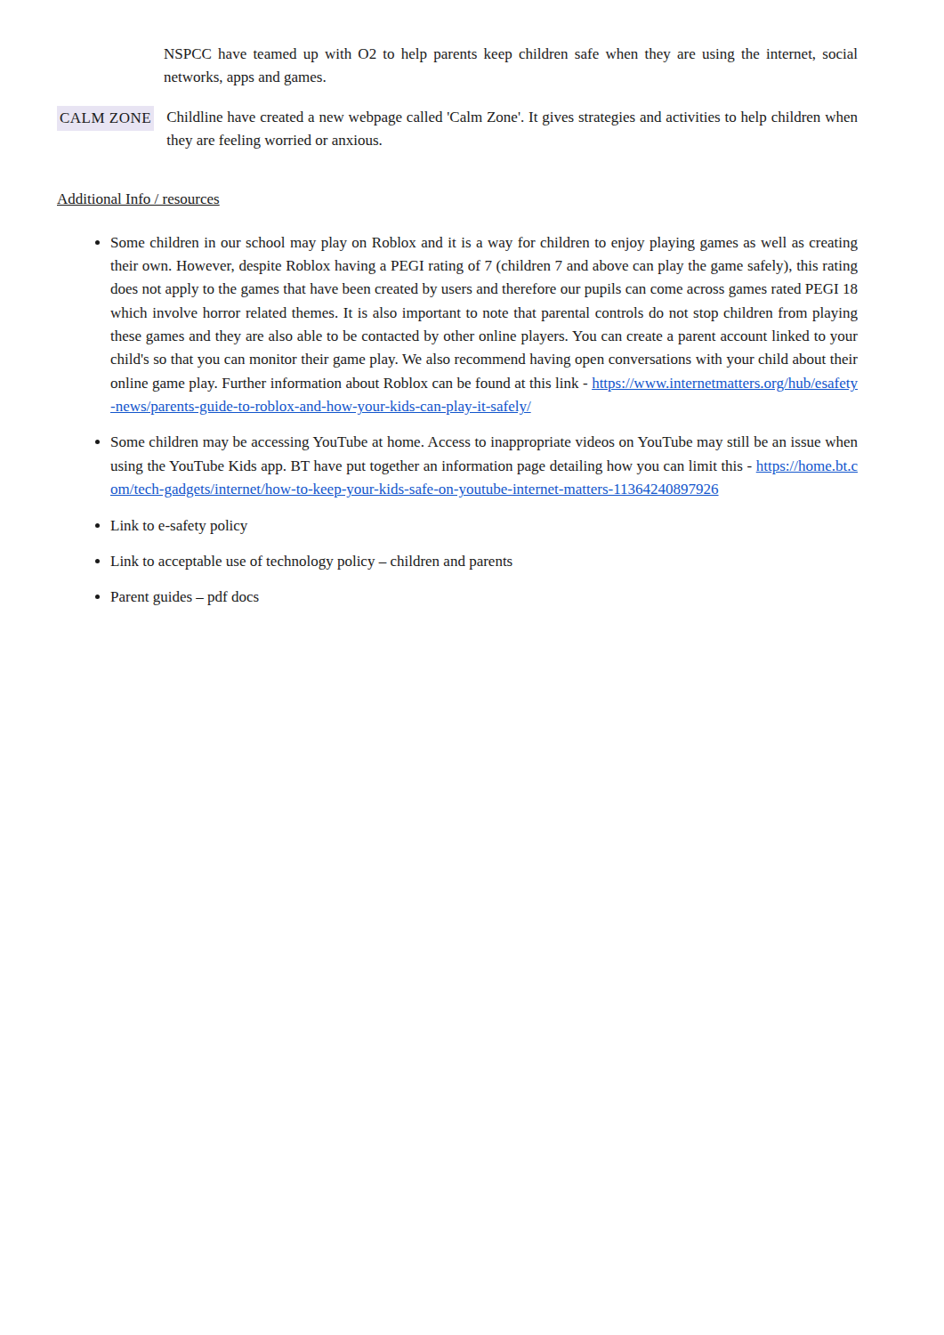NSPCC have teamed up with O2 to help parents keep children safe when they are using the internet, social networks, apps and games.
CALM ZONE Childline have created a new webpage called 'Calm Zone'. It gives strategies and activities to help children when they are feeling worried or anxious.
Additional Info / resources
Some children in our school may play on Roblox and it is a way for children to enjoy playing games as well as creating their own. However, despite Roblox having a PEGI rating of 7 (children 7 and above can play the game safely), this rating does not apply to the games that have been created by users and therefore our pupils can come across games rated PEGI 18 which involve horror related themes. It is also important to note that parental controls do not stop children from playing these games and they are also able to be contacted by other online players. You can create a parent account linked to your child's so that you can monitor their game play. We also recommend having open conversations with your child about their online game play. Further information about Roblox can be found at this link - https://www.internetmatters.org/hub/esafety-news/parents-guide-to-roblox-and-how-your-kids-can-play-it-safely/
Some children may be accessing YouTube at home. Access to inappropriate videos on YouTube may still be an issue when using the YouTube Kids app. BT have put together an information page detailing how you can limit this - https://home.bt.com/tech-gadgets/internet/how-to-keep-your-kids-safe-on-youtube-internet-matters-11364240897926
Link to e-safety policy
Link to acceptable use of technology policy – children and parents
Parent guides – pdf docs